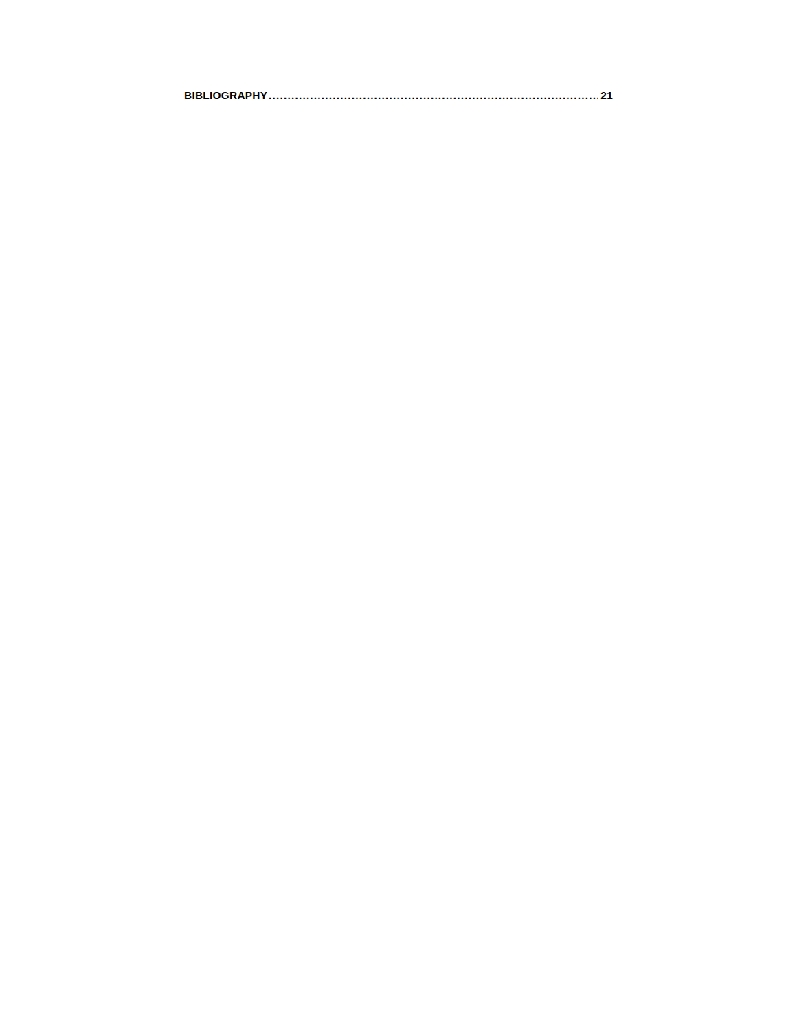BIBLIOGRAPHY .................................................................................................................................. 21